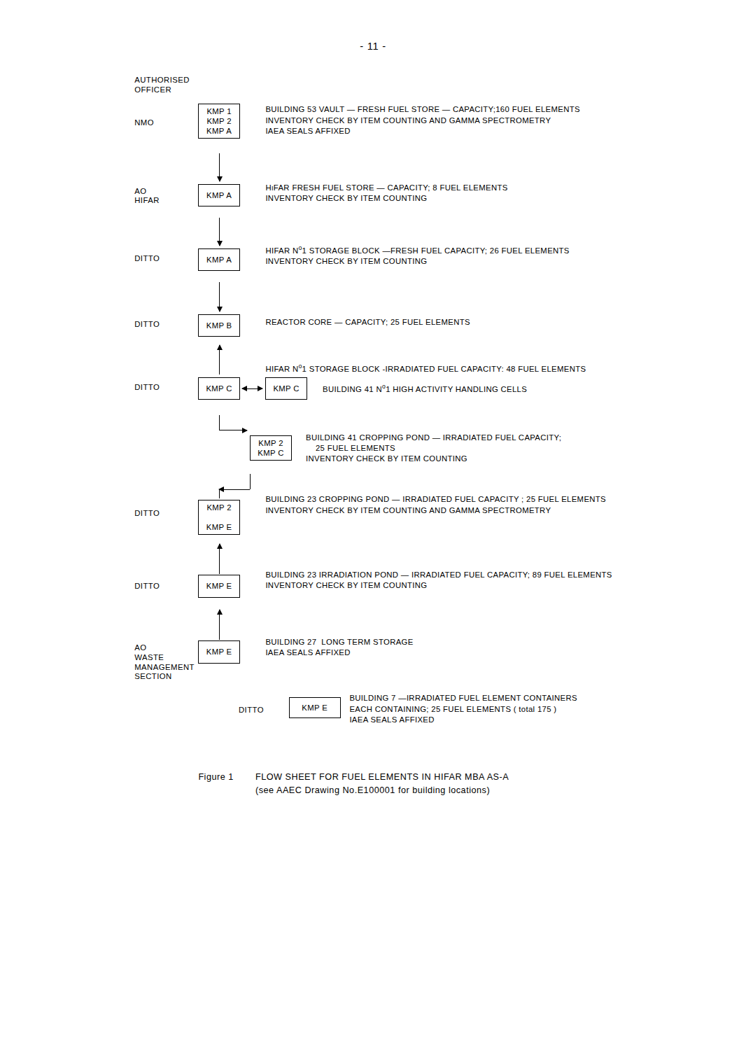- 11 -
AUTHORISED
OFFICER
NMO
KMP 1
KMP 2
KMP A
BUILDING 53 VAULT — FRESH FUEL STORE — CAPACITY;160 FUEL ELEMENTS
INVENTORY CHECK BY ITEM COUNTING AND GAMMA SPECTROMETRY
IAEA SEALS AFFIXED
AO
HIFAR
KMP A
HIFAR FRESH FUEL STORE — CAPACITY; 8 FUEL ELEMENTS
INVENTORY CHECK BY ITEM COUNTING
DITTO
KMP A
HIFAR No1 STORAGE BLOCK —FRESH FUEL CAPACITY; 26 FUEL ELEMENTS
INVENTORY CHECK BY ITEM COUNTING
DITTO
KMP B
REACTOR CORE — CAPACITY; 25 FUEL ELEMENTS
DITTO
KMP C
HIFAR No1 STORAGE BLOCK -IRRADIATED FUEL CAPACITY: 48 FUEL ELEMENTS
KMP C
BUILDING 41 No1 HIGH ACTIVITY HANDLING CELLS
KMP 2
KMP C
BUILDING 41 CROPPING POND — IRRADIATED FUEL CAPACITY;
25 FUEL ELEMENTS
INVENTORY CHECK BY ITEM COUNTING
DITTO
KMP 2
KMP E
BUILDING 23 CROPPING POND — IRRADIATED FUEL CAPACITY ; 25 FUEL ELEMENTS
INVENTORY CHECK BY ITEM COUNTING AND GAMMA SPECTROMETRY
DITTO
KMP E
BUILDING 23 IRRADIATION POND — IRRADIATED FUEL CAPACITY; 89 FUEL ELEMENTS
INVENTORY CHECK BY ITEM COUNTING
AO
WASTE
MANAGEMENT
SECTION
KMP E
BUILDING 27 LONG TERM STORAGE
IAEA SEALS AFFIXED
DITTO
KMP E
BUILDING 7 —IRRADIATED FUEL ELEMENT CONTAINERS
EACH CONTAINING; 25 FUEL ELEMENTS ( total 175 )
IAEA SEALS AFFIXED
Figure 1 FLOW SHEET FOR FUEL ELEMENTS IN HIFAR MBA AS-A
(see AAEC Drawing No.E100001 for building locations)